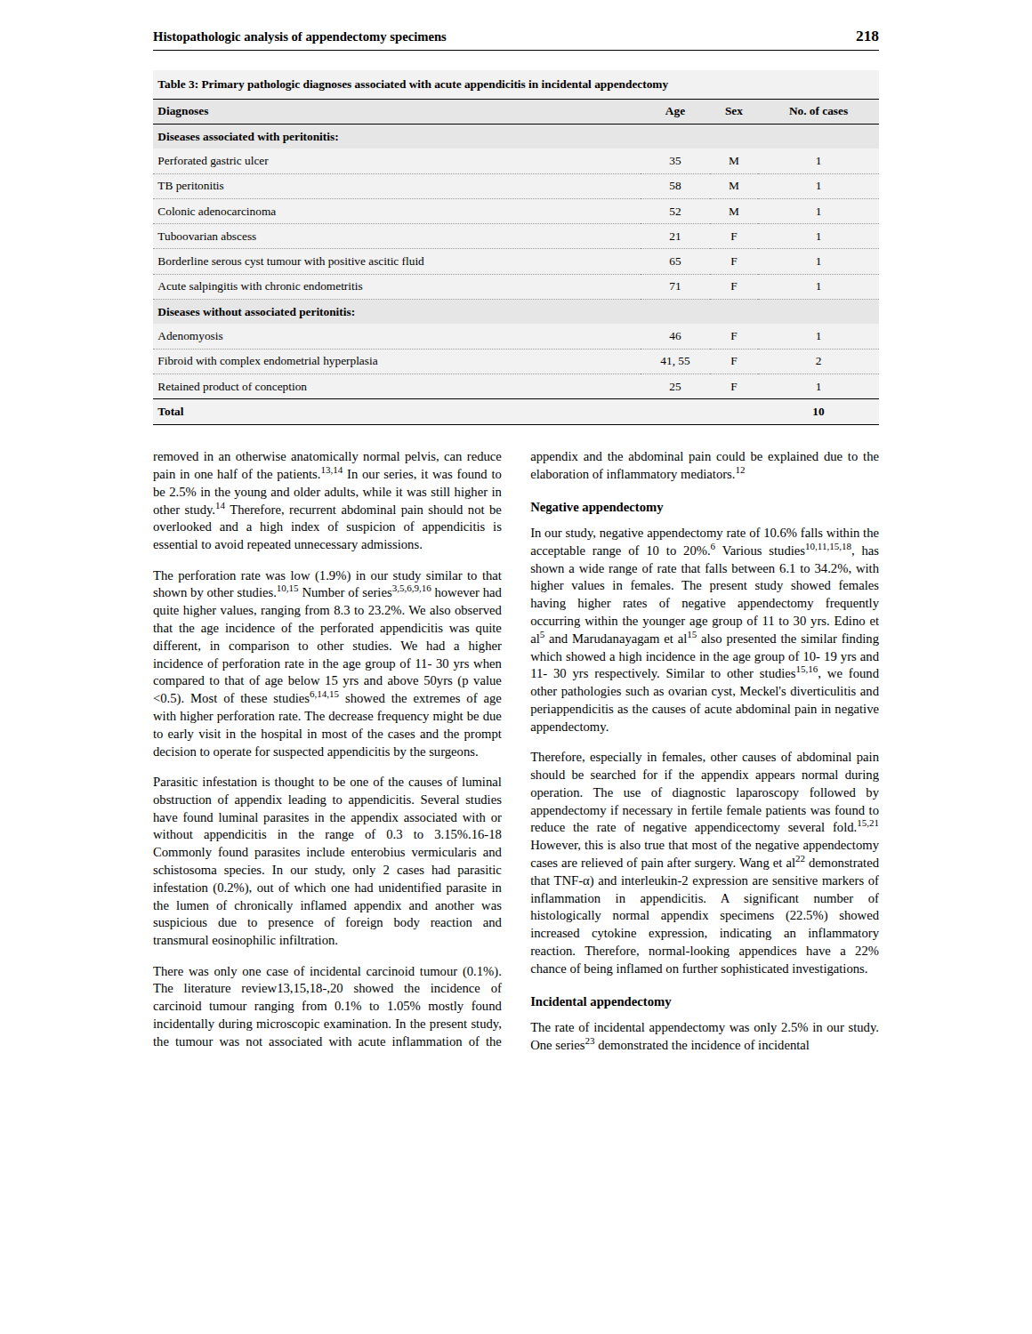Histopathologic analysis of appendectomy specimens 218
Table 3: Primary pathologic diagnoses associated with acute appendicitis in incidental appendectomy
| Diagnoses | Age | Sex | No. of cases |
| --- | --- | --- | --- |
| Diseases associated with peritonitis: |
| Perforated gastric ulcer | 35 | M | 1 |
| TB peritonitis | 58 | M | 1 |
| Colonic adenocarcinoma | 52 | M | 1 |
| Tuboovarian abscess | 21 | F | 1 |
| Borderline serous cyst tumour with positive ascitic fluid | 65 | F | 1 |
| Acute salpingitis with chronic endometritis | 71 | F | 1 |
| Diseases without associated peritonitis: |
| Adenomyosis | 46 | F | 1 |
| Fibroid with complex endometrial hyperplasia | 41, 55 | F | 2 |
| Retained product of conception | 25 | F | 1 |
| Total | | | 10 |
removed in an otherwise anatomically normal pelvis, can reduce pain in one half of the patients.13,14 In our series, it was found to be 2.5% in the young and older adults, while it was still higher in other study.14 Therefore, recurrent abdominal pain should not be overlooked and a high index of suspicion of appendicitis is essential to avoid repeated unnecessary admissions.
The perforation rate was low (1.9%) in our study similar to that shown by other studies.10,15 Number of series3,5,6,9,16 however had quite higher values, ranging from 8.3 to 23.2%. We also observed that the age incidence of the perforated appendicitis was quite different, in comparison to other studies. We had a higher incidence of perforation rate in the age group of 11- 30 yrs when compared to that of age below 15 yrs and above 50yrs (p value <0.5). Most of these studies6,14,15 showed the extremes of age with higher perforation rate. The decrease frequency might be due to early visit in the hospital in most of the cases and the prompt decision to operate for suspected appendicitis by the surgeons.
Parasitic infestation is thought to be one of the causes of luminal obstruction of appendix leading to appendicitis. Several studies have found luminal parasites in the appendix associated with or without appendicitis in the range of 0.3 to 3.15%.16-18 Commonly found parasites include enterobius vermicularis and schistosoma species. In our study, only 2 cases had parasitic infestation (0.2%), out of which one had unidentified parasite in the lumen of chronically inflamed appendix and another was suspicious due to presence of foreign body reaction and transmural eosinophilic infiltration.
There was only one case of incidental carcinoid tumour (0.1%). The literature review13,15,18-,20 showed the incidence of carcinoid tumour ranging from 0.1% to 1.05% mostly found incidentally during microscopic examination. In the present study, the tumour was not associated with acute inflammation of the appendix and the abdominal pain could be explained due to the elaboration of inflammatory mediators.12
Negative appendectomy
In our study, negative appendectomy rate of 10.6% falls within the acceptable range of 10 to 20%.6 Various studies10,11,15,18, has shown a wide range of rate that falls between 6.1 to 34.2%, with higher values in females. The present study showed females having higher rates of negative appendectomy frequently occurring within the younger age group of 11 to 30 yrs. Edino et al5 and Marudanayagam et al15 also presented the similar finding which showed a high incidence in the age group of 10- 19 yrs and 11- 30 yrs respectively. Similar to other studies15,16, we found other pathologies such as ovarian cyst, Meckel's diverticulitis and periappendicitis as the causes of acute abdominal pain in negative appendectomy.
Therefore, especially in females, other causes of abdominal pain should be searched for if the appendix appears normal during operation. The use of diagnostic laparoscopy followed by appendectomy if necessary in fertile female patients was found to reduce the rate of negative appendicectomy several fold.15,21 However, this is also true that most of the negative appendectomy cases are relieved of pain after surgery. Wang et al22 demonstrated that TNF-α) and interleukin-2 expression are sensitive markers of inflammation in appendicitis. A significant number of histologically normal appendix specimens (22.5%) showed increased cytokine expression, indicating an inflammatory reaction. Therefore, normal-looking appendices have a 22% chance of being inflamed on further sophisticated investigations.
Incidental appendectomy
The rate of incidental appendectomy was only 2.5% in our study. One series23 demonstrated the incidence of incidental